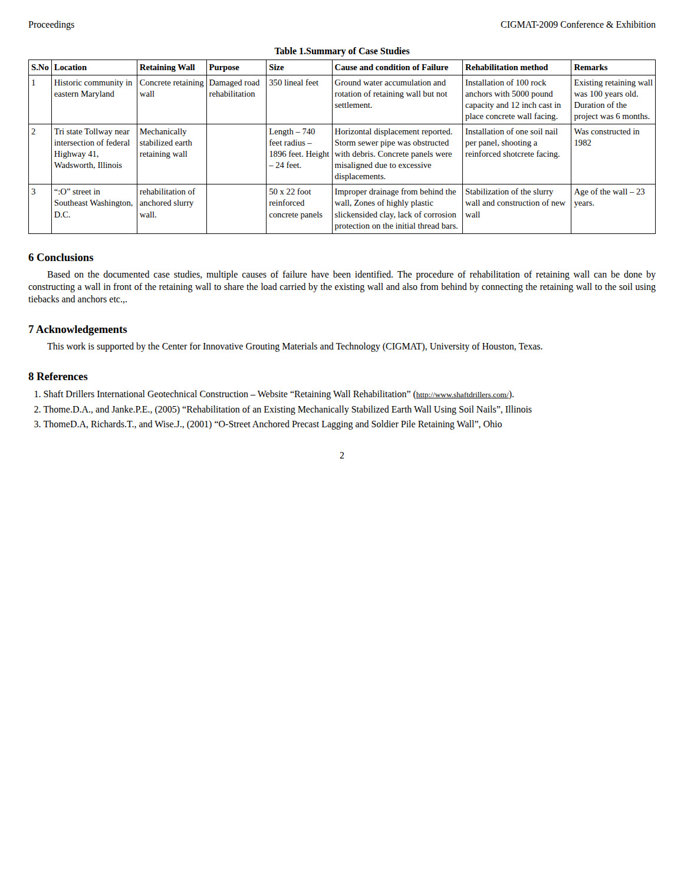Proceedings CIGMAT-2009 Conference & Exhibition
Table 1.Summary of Case Studies
| S.No | Location | Retaining Wall | Purpose | Size | Cause and condition of Failure | Rehabilitation method | Remarks |
| --- | --- | --- | --- | --- | --- | --- | --- |
| 1 | Historic community in eastern Maryland | Concrete retaining wall | Damaged road rehabilitation | 350 lineal feet | Ground water accumulation and rotation of retaining wall but not settlement. | Installation of 100 rock anchors with 5000 pound capacity and 12 inch cast in place concrete wall facing. | Existing retaining wall was 100 years old. Duration of the project was 6 months. |
| 2 | Tri state Tollway near intersection of federal Highway 41, Wadsworth, Illinois | Mechanically stabilized earth retaining wall | | Length – 740 feet radius – 1896 feet. Height – 24 feet. | Horizontal displacement reported. Storm sewer pipe was obstructed with debris. Concrete panels were misaligned due to excessive displacements. | Installation of one soil nail per panel, shooting a reinforced shotcrete facing. | Was constructed in 1982 |
| 3 | “:O” street in Southeast Washington, D.C. | rehabilitation of anchored slurry wall. | | 50 x 22 foot reinforced concrete panels | Improper drainage from behind the wall, Zones of highly plastic slickensided clay, lack of corrosion protection on the initial thread bars. | Stabilization of the slurry wall and construction of new wall | Age of the wall – 23 years. |
6 Conclusions
Based on the documented case studies, multiple causes of failure have been identified. The procedure of rehabilitation of retaining wall can be done by constructing a wall in front of the retaining wall to share the load carried by the existing wall and also from behind by connecting the retaining wall to the soil using tiebacks and anchors etc.,.
7 Acknowledgements
This work is supported by the Center for Innovative Grouting Materials and Technology (CIGMAT), University of Houston, Texas.
8 References
Shaft Drillers International Geotechnical Construction – Website “Retaining Wall Rehabilitation” (http://www.shaftdrillers.com/).
Thome.D.A., and Janke.P.E., (2005) “Rehabilitation of an Existing Mechanically Stabilized Earth Wall Using Soil Nails”, Illinois
ThomeD.A, Richards.T., and Wise.J., (2001) “O-Street Anchored Precast Lagging and Soldier Pile Retaining Wall”, Ohio
2